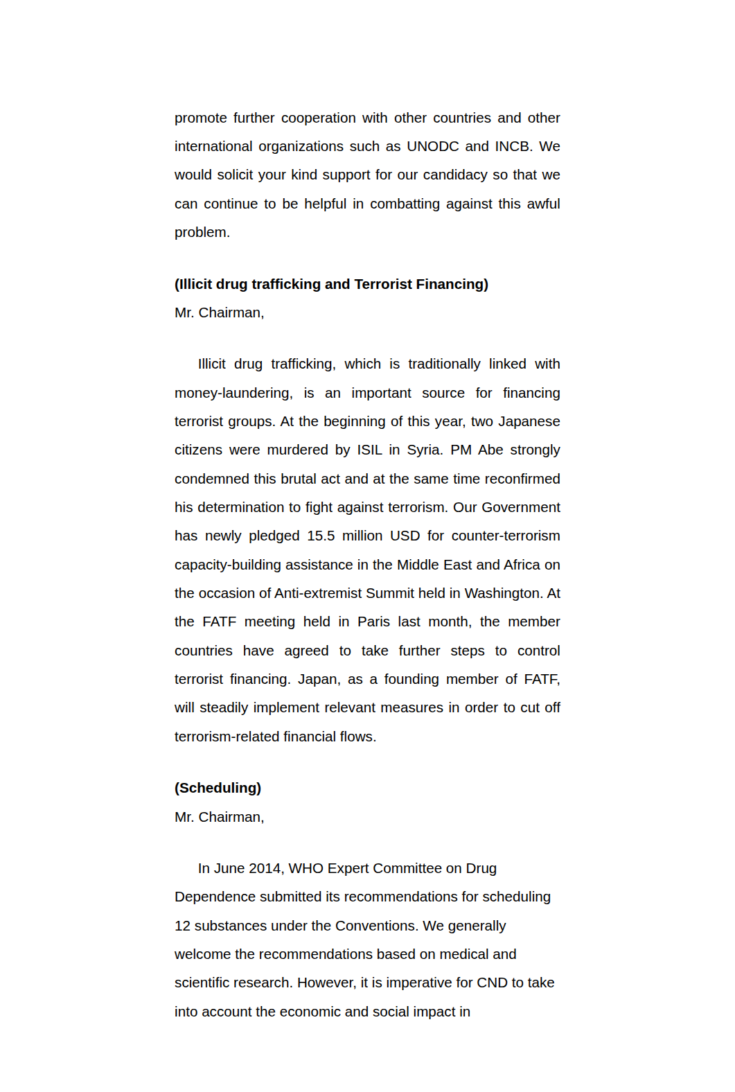promote further cooperation with other countries and other international organizations such as UNODC and INCB. We would solicit your kind support for our candidacy so that we can continue to be helpful in combatting against this awful problem.
(Illicit drug trafficking and Terrorist Financing)
Mr. Chairman,
Illicit drug trafficking, which is traditionally linked with money-laundering, is an important source for financing terrorist groups. At the beginning of this year, two Japanese citizens were murdered by ISIL in Syria. PM Abe strongly condemned this brutal act and at the same time reconfirmed his determination to fight against terrorism. Our Government has newly pledged 15.5 million USD for counter-terrorism capacity-building assistance in the Middle East and Africa on the occasion of Anti-extremist Summit held in Washington. At the FATF meeting held in Paris last month, the member countries have agreed to take further steps to control terrorist financing. Japan, as a founding member of FATF, will steadily implement relevant measures in order to cut off terrorism-related financial flows.
(Scheduling)
Mr. Chairman,
In June 2014, WHO Expert Committee on Drug Dependence submitted its recommendations for scheduling 12 substances under the Conventions. We generally welcome the recommendations based on medical and scientific research. However, it is imperative for CND to take into account the economic and social impact in